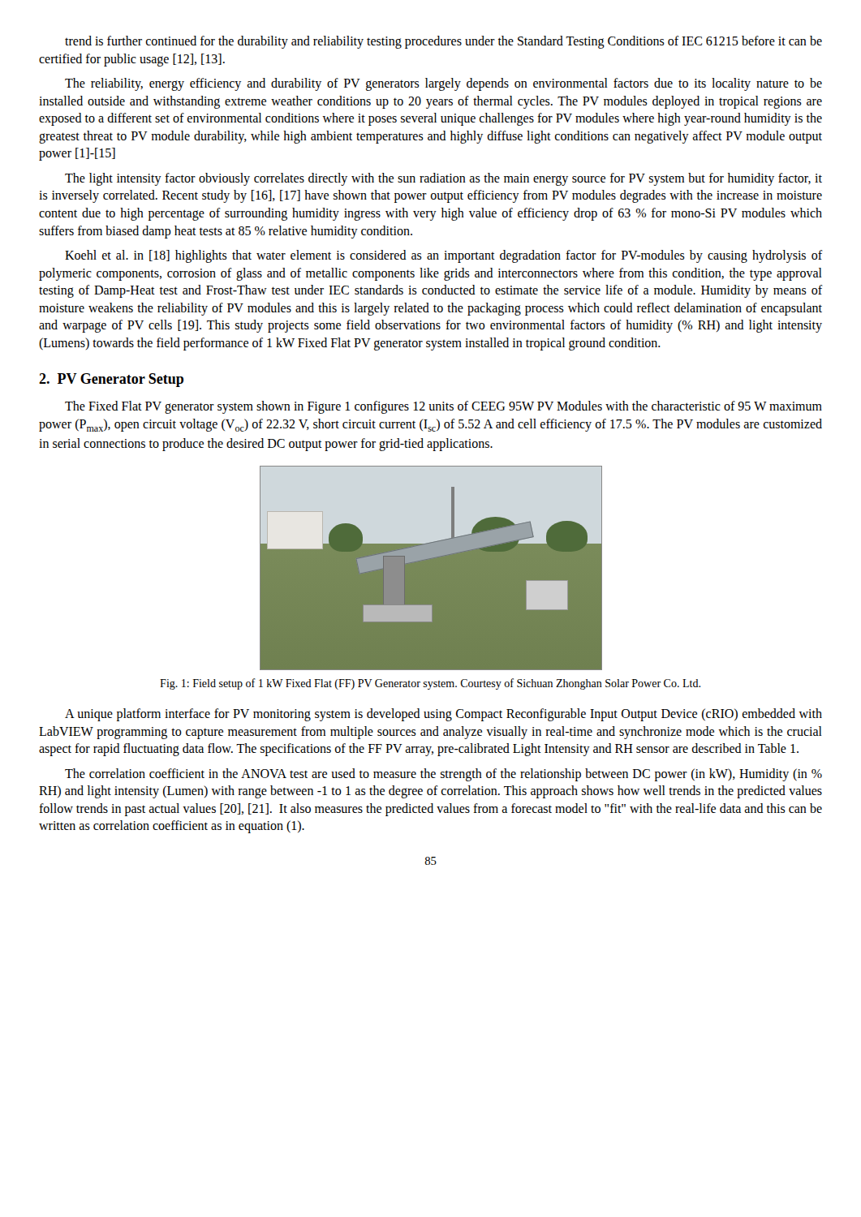trend is further continued for the durability and reliability testing procedures under the Standard Testing Conditions of IEC 61215 before it can be certified for public usage [12], [13].
The reliability, energy efficiency and durability of PV generators largely depends on environmental factors due to its locality nature to be installed outside and withstanding extreme weather conditions up to 20 years of thermal cycles. The PV modules deployed in tropical regions are exposed to a different set of environmental conditions where it poses several unique challenges for PV modules where high year-round humidity is the greatest threat to PV module durability, while high ambient temperatures and highly diffuse light conditions can negatively affect PV module output power [1]-[15]
The light intensity factor obviously correlates directly with the sun radiation as the main energy source for PV system but for humidity factor, it is inversely correlated. Recent study by [16], [17] have shown that power output efficiency from PV modules degrades with the increase in moisture content due to high percentage of surrounding humidity ingress with very high value of efficiency drop of 63 % for mono-Si PV modules which suffers from biased damp heat tests at 85 % relative humidity condition.
Koehl et al. in [18] highlights that water element is considered as an important degradation factor for PV-modules by causing hydrolysis of polymeric components, corrosion of glass and of metallic components like grids and interconnectors where from this condition, the type approval testing of Damp-Heat test and Frost-Thaw test under IEC standards is conducted to estimate the service life of a module. Humidity by means of moisture weakens the reliability of PV modules and this is largely related to the packaging process which could reflect delamination of encapsulant and warpage of PV cells [19]. This study projects some field observations for two environmental factors of humidity (% RH) and light intensity (Lumens) towards the field performance of 1 kW Fixed Flat PV generator system installed in tropical ground condition.
2. PV Generator Setup
The Fixed Flat PV generator system shown in Figure 1 configures 12 units of CEEG 95W PV Modules with the characteristic of 95 W maximum power (Pmax), open circuit voltage (Voc) of 22.32 V, short circuit current (Isc) of 5.52 A and cell efficiency of 17.5 %. The PV modules are customized in serial connections to produce the desired DC output power for grid-tied applications.
Fig. 1: Field setup of 1 kW Fixed Flat (FF) PV Generator system. Courtesy of Sichuan Zhonghan Solar Power Co. Ltd.
A unique platform interface for PV monitoring system is developed using Compact Reconfigurable Input Output Device (cRIO) embedded with LabVIEW programming to capture measurement from multiple sources and analyze visually in real-time and synchronize mode which is the crucial aspect for rapid fluctuating data flow. The specifications of the FF PV array, pre-calibrated Light Intensity and RH sensor are described in Table 1.
The correlation coefficient in the ANOVA test are used to measure the strength of the relationship between DC power (in kW), Humidity (in % RH) and light intensity (Lumen) with range between -1 to 1 as the degree of correlation. This approach shows how well trends in the predicted values follow trends in past actual values [20], [21]. It also measures the predicted values from a forecast model to "fit" with the real-life data and this can be written as correlation coefficient as in equation (1).
85